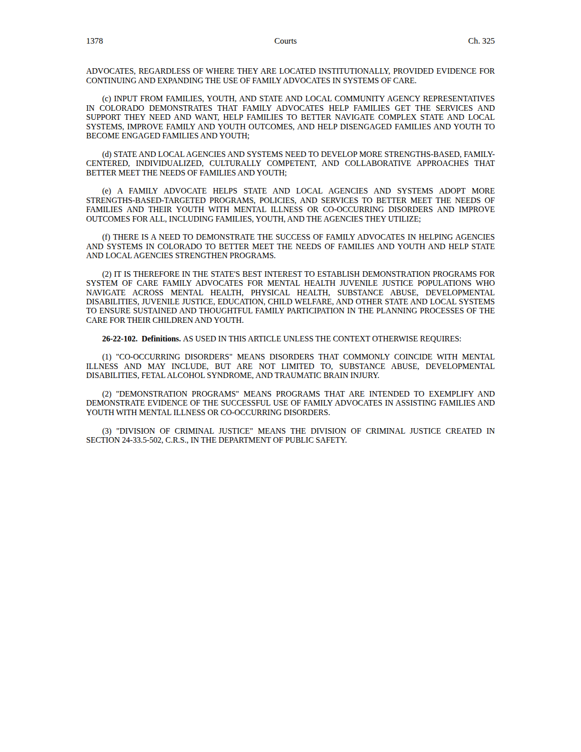1378 Courts Ch. 325
ADVOCATES, REGARDLESS OF WHERE THEY ARE LOCATED INSTITUTIONALLY, PROVIDED EVIDENCE FOR CONTINUING AND EXPANDING THE USE OF FAMILY ADVOCATES IN SYSTEMS OF CARE.
(c) INPUT FROM FAMILIES, YOUTH, AND STATE AND LOCAL COMMUNITY AGENCY REPRESENTATIVES IN COLORADO DEMONSTRATES THAT FAMILY ADVOCATES HELP FAMILIES GET THE SERVICES AND SUPPORT THEY NEED AND WANT, HELP FAMILIES TO BETTER NAVIGATE COMPLEX STATE AND LOCAL SYSTEMS, IMPROVE FAMILY AND YOUTH OUTCOMES, AND HELP DISENGAGED FAMILIES AND YOUTH TO BECOME ENGAGED FAMILIES AND YOUTH;
(d) STATE AND LOCAL AGENCIES AND SYSTEMS NEED TO DEVELOP MORE STRENGTHS-BASED, FAMILY-CENTERED, INDIVIDUALIZED, CULTURALLY COMPETENT, AND COLLABORATIVE APPROACHES THAT BETTER MEET THE NEEDS OF FAMILIES AND YOUTH;
(e) A FAMILY ADVOCATE HELPS STATE AND LOCAL AGENCIES AND SYSTEMS ADOPT MORE STRENGTHS-BASED-TARGETED PROGRAMS, POLICIES, AND SERVICES TO BETTER MEET THE NEEDS OF FAMILIES AND THEIR YOUTH WITH MENTAL ILLNESS OR CO-OCCURRING DISORDERS AND IMPROVE OUTCOMES FOR ALL, INCLUDING FAMILIES, YOUTH, AND THE AGENCIES THEY UTILIZE;
(f) THERE IS A NEED TO DEMONSTRATE THE SUCCESS OF FAMILY ADVOCATES IN HELPING AGENCIES AND SYSTEMS IN COLORADO TO BETTER MEET THE NEEDS OF FAMILIES AND YOUTH AND HELP STATE AND LOCAL AGENCIES STRENGTHEN PROGRAMS.
(2) IT IS THEREFORE IN THE STATE'S BEST INTEREST TO ESTABLISH DEMONSTRATION PROGRAMS FOR SYSTEM OF CARE FAMILY ADVOCATES FOR MENTAL HEALTH JUVENILE JUSTICE POPULATIONS WHO NAVIGATE ACROSS MENTAL HEALTH, PHYSICAL HEALTH, SUBSTANCE ABUSE, DEVELOPMENTAL DISABILITIES, JUVENILE JUSTICE, EDUCATION, CHILD WELFARE, AND OTHER STATE AND LOCAL SYSTEMS TO ENSURE SUSTAINED AND THOUGHTFUL FAMILY PARTICIPATION IN THE PLANNING PROCESSES OF THE CARE FOR THEIR CHILDREN AND YOUTH.
26-22-102. Definitions. AS USED IN THIS ARTICLE UNLESS THE CONTEXT OTHERWISE REQUIRES:
(1) "CO-OCCURRING DISORDERS" MEANS DISORDERS THAT COMMONLY COINCIDE WITH MENTAL ILLNESS AND MAY INCLUDE, BUT ARE NOT LIMITED TO, SUBSTANCE ABUSE, DEVELOPMENTAL DISABILITIES, FETAL ALCOHOL SYNDROME, AND TRAUMATIC BRAIN INJURY.
(2) "DEMONSTRATION PROGRAMS" MEANS PROGRAMS THAT ARE INTENDED TO EXEMPLIFY AND DEMONSTRATE EVIDENCE OF THE SUCCESSFUL USE OF FAMILY ADVOCATES IN ASSISTING FAMILIES AND YOUTH WITH MENTAL ILLNESS OR CO-OCCURRING DISORDERS.
(3) "DIVISION OF CRIMINAL JUSTICE" MEANS THE DIVISION OF CRIMINAL JUSTICE CREATED IN SECTION 24-33.5-502, C.R.S., IN THE DEPARTMENT OF PUBLIC SAFETY.